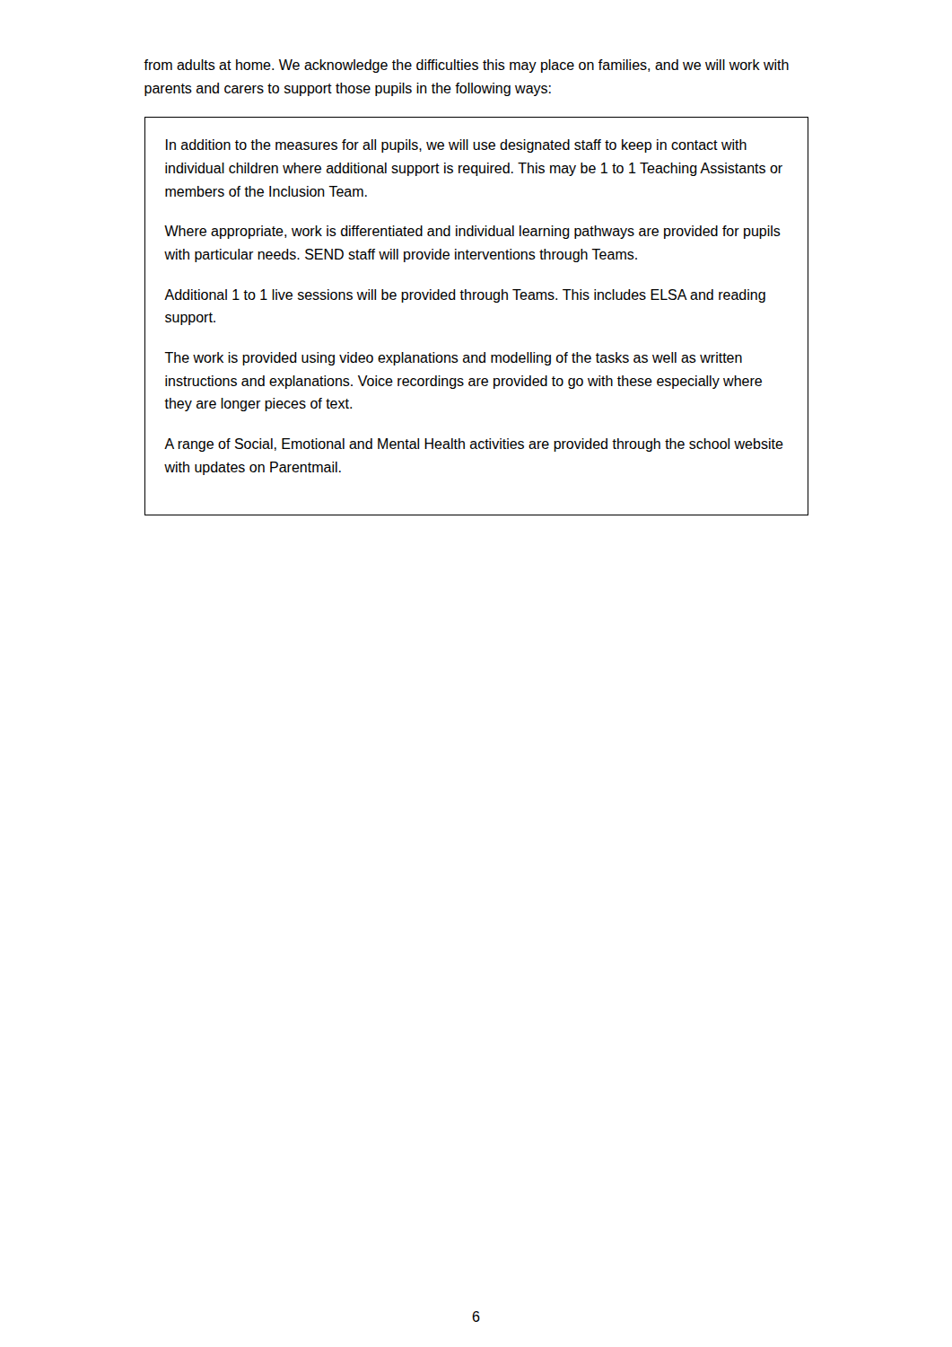from adults at home. We acknowledge the difficulties this may place on families, and we will work with parents and carers to support those pupils in the following ways:
In addition to the measures for all pupils, we will use designated staff to keep in contact with individual children where additional support is required. This may be 1 to 1 Teaching Assistants or members of the Inclusion Team.
Where appropriate, work is differentiated and individual learning pathways are provided for pupils with particular needs. SEND staff will provide interventions through Teams.
Additional 1 to 1 live sessions will be provided through Teams. This includes ELSA and reading support.
The work is provided using video explanations and modelling of the tasks as well as written instructions and explanations. Voice recordings are provided to go with these especially where they are longer pieces of text.
A range of Social, Emotional and Mental Health activities are provided through the school website with updates on Parentmail.
6